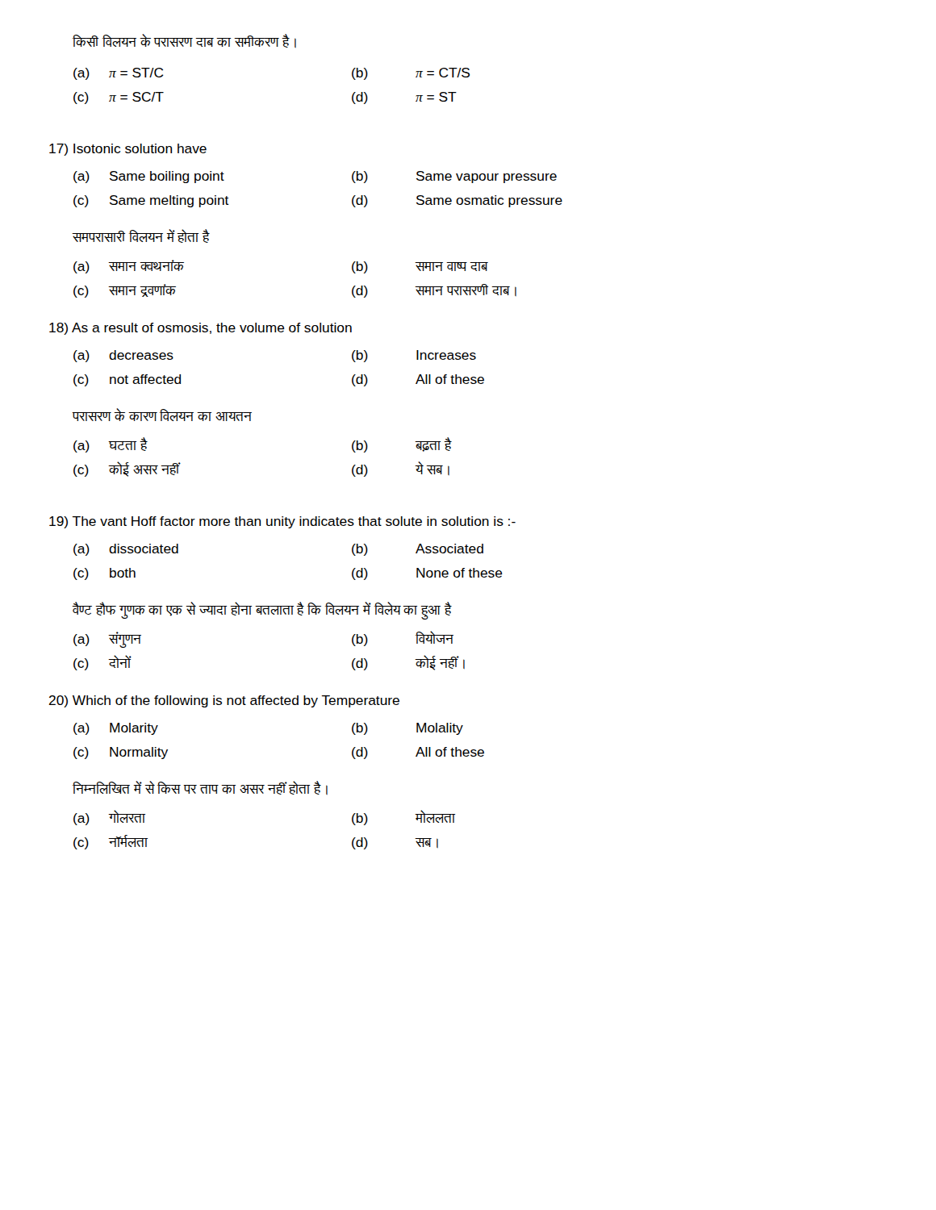किसी विलयन के परासरण दाब का समीकरण है।
| (a) | π = ST/C | (b) | π = CT/S |
| (c) | π = SC/T | (d) | π = ST |
17) Isotonic solution have
| (a) | Same boiling point | (b) | Same vapour pressure |
| (c) | Same melting point | (d) | Same osmatic pressure |
समपरासारी विलयन में होता है
| (a) | समान क्वथनांक | (b) | समान वाष्प दाब |
| (c) | समान द्रवणांक | (d) | समान परासरणी दाब। |
18) As a result of osmosis, the volume of solution
| (a) | decreases | (b) | Increases |
| (c) | not affected | (d) | All of these |
परासरण के कारण विलयन का आयतन
| (a) | घटता है | (b) | बढ़ता है |
| (c) | कोई असर नहीं | (d) | ये सब। |
19) The vant Hoff factor more than unity indicates that solute in solution is :-
| (a) | dissociated | (b) | Associated |
| (c) | both | (d) | None of these |
वैण्ट हौफ गुणक का एक से ज्यादा होना बतलाता है कि विलयन में विलेय का हुआ है
| (a) | संगुणन | (b) | वियोजन |
| (c) | दोनों | (d) | कोई नहीं। |
20) Which of the following is not affected by Temperature
| (a) | Molarity | (b) | Molality |
| (c) | Normality | (d) | All of these |
निम्नलिखित में से किस पर ताप का असर नहीं होता है।
| (a) | गोलरता | (b) | मोललता |
| (c) | नॉर्मलता | (d) | सब। |